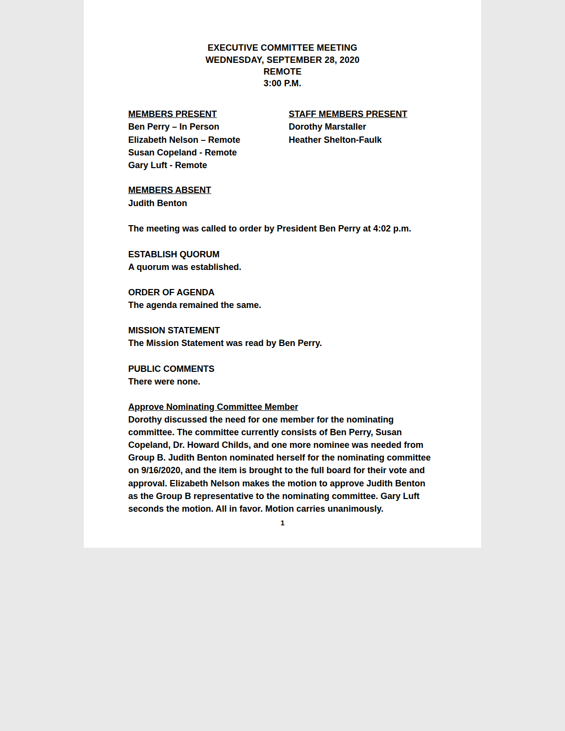EXECUTIVE COMMITTEE MEETING
WEDNESDAY, SEPTEMBER 28, 2020
REMOTE
3:00 P.M.
| MEMBERS PRESENT | STAFF MEMBERS PRESENT |
| Ben Perry – In Person | Dorothy Marstaller |
| Elizabeth Nelson – Remote | Heather Shelton-Faulk |
| Susan Copeland - Remote | |
| Gary Luft - Remote | |
MEMBERS ABSENT
Judith Benton
The meeting was called to order by President Ben Perry at 4:02 p.m.
ESTABLISH QUORUM
A quorum was established.
ORDER OF AGENDA
The agenda remained the same.
MISSION STATEMENT
The Mission Statement was read by Ben Perry.
PUBLIC COMMENTS
There were none.
Approve Nominating Committee Member
Dorothy discussed the need for one member for the nominating committee. The committee currently consists of Ben Perry, Susan Copeland, Dr. Howard Childs, and one more nominee was needed from Group B. Judith Benton nominated herself for the nominating committee on 9/16/2020, and the item is brought to the full board for their vote and approval. Elizabeth Nelson makes the motion to approve Judith Benton as the Group B representative to the nominating committee. Gary Luft seconds the motion. All in favor. Motion carries unanimously.
1